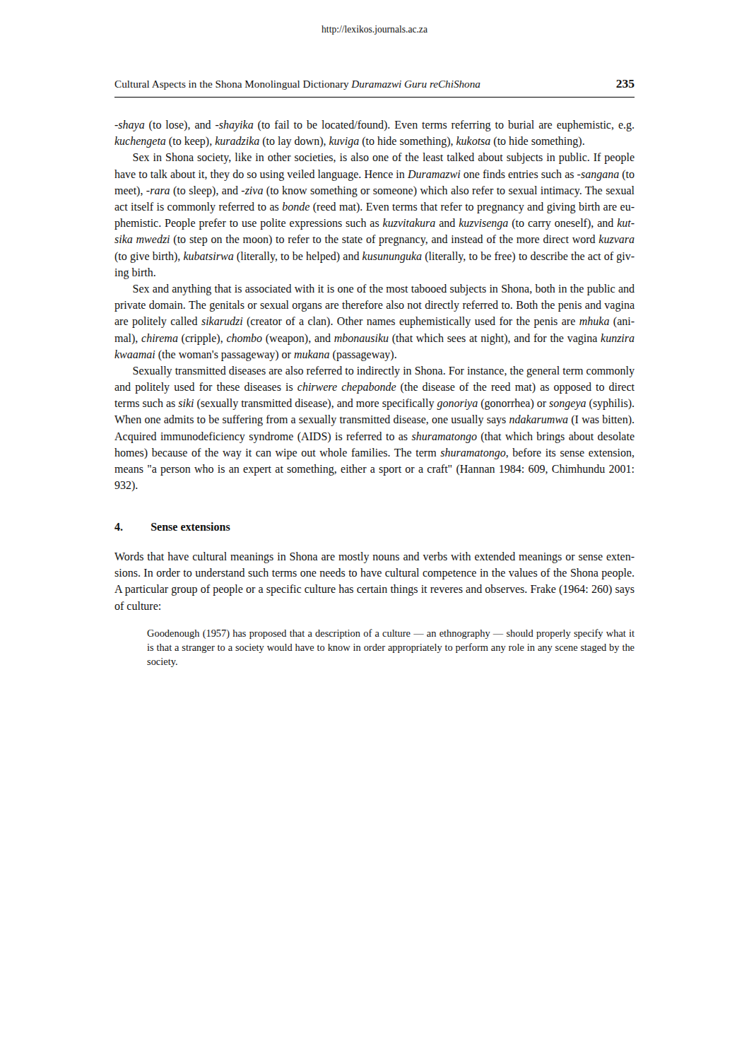http://lexikos.journals.ac.za
Cultural Aspects in the Shona Monolingual Dictionary Duramazwi Guru reChiShona 235
-shaya (to lose), and -shayika (to fail to be located/found). Even terms referring to burial are euphemistic, e.g. kuchengeta (to keep), kuradzika (to lay down), kuviga (to hide something), kukotsa (to hide something).
Sex in Shona society, like in other societies, is also one of the least talked about subjects in public. If people have to talk about it, they do so using veiled language. Hence in Duramazwi one finds entries such as -sangana (to meet), -rara (to sleep), and -ziva (to know something or someone) which also refer to sexual intimacy. The sexual act itself is commonly referred to as bonde (reed mat). Even terms that refer to pregnancy and giving birth are euphemistic. People prefer to use polite expressions such as kuzvitakura and kuzvisenga (to carry oneself), and kutsika mwedzi (to step on the moon) to refer to the state of pregnancy, and instead of the more direct word kuzvara (to give birth), kubatsirwa (literally, to be helped) and kusununguka (literally, to be free) to describe the act of giving birth.
Sex and anything that is associated with it is one of the most tabooed subjects in Shona, both in the public and private domain. The genitals or sexual organs are therefore also not directly referred to. Both the penis and vagina are politely called sikarudzi (creator of a clan). Other names euphemistically used for the penis are mhuka (animal), chirema (cripple), chombo (weapon), and mbonausiku (that which sees at night), and for the vagina kunzira kwaamai (the woman's passageway) or mukana (passageway).
Sexually transmitted diseases are also referred to indirectly in Shona. For instance, the general term commonly and politely used for these diseases is chirwere chepabonde (the disease of the reed mat) as opposed to direct terms such as siki (sexually transmitted disease), and more specifically gonoriya (gonorrhea) or songeya (syphilis). When one admits to be suffering from a sexually transmitted disease, one usually says ndakarumwa (I was bitten). Acquired immunodeficiency syndrome (AIDS) is referred to as shuramatongo (that which brings about desolate homes) because of the way it can wipe out whole families. The term shuramatongo, before its sense extension, means "a person who is an expert at something, either a sport or a craft" (Hannan 1984: 609, Chimhundu 2001: 932).
4. Sense extensions
Words that have cultural meanings in Shona are mostly nouns and verbs with extended meanings or sense extensions. In order to understand such terms one needs to have cultural competence in the values of the Shona people. A particular group of people or a specific culture has certain things it reveres and observes. Frake (1964: 260) says of culture:
Goodenough (1957) has proposed that a description of a culture — an ethnography — should properly specify what it is that a stranger to a society would have to know in order appropriately to perform any role in any scene staged by the society.